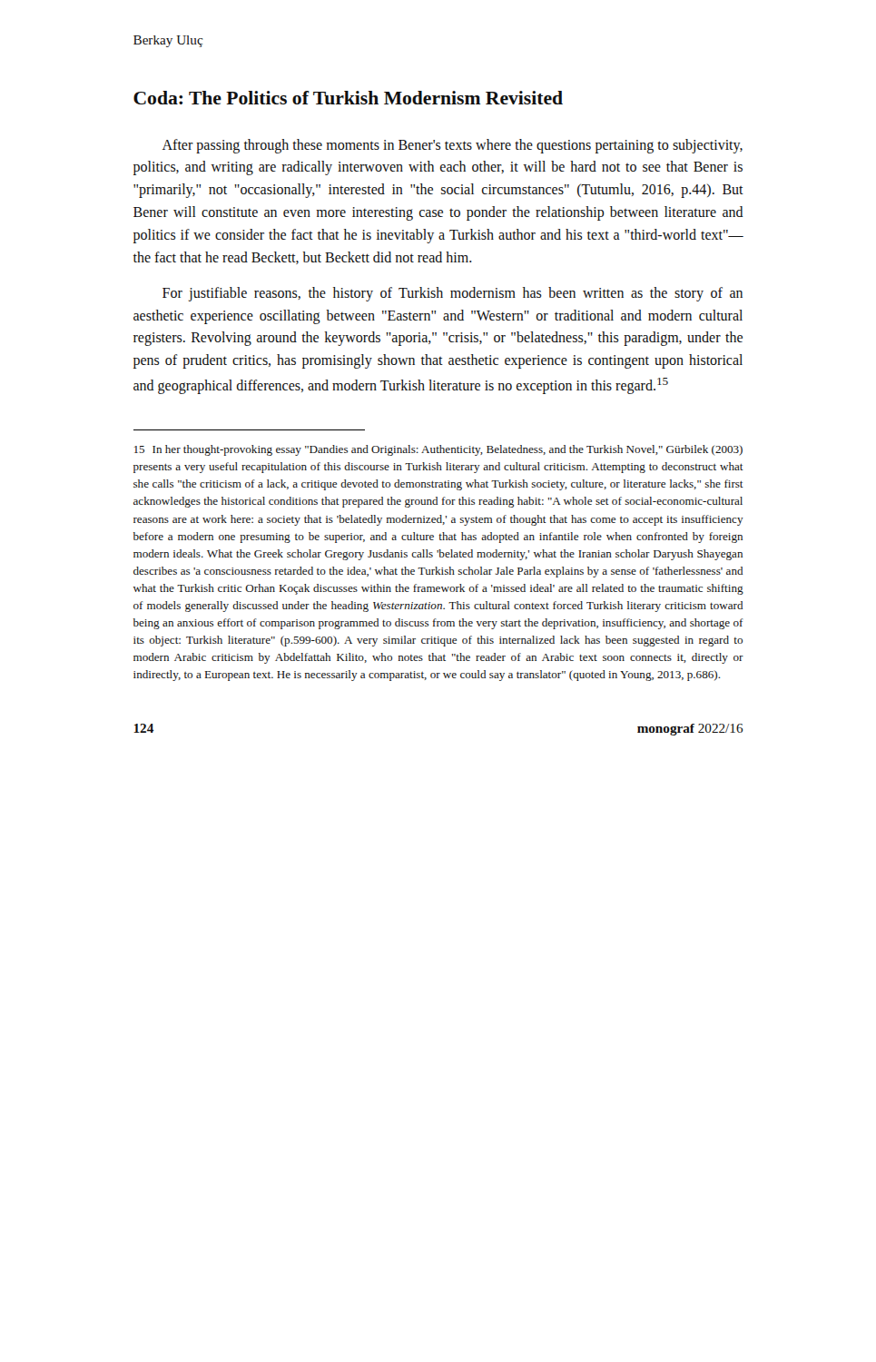Berkay Uluç
Coda: The Politics of Turkish Modernism Revisited
After passing through these moments in Bener's texts where the questions pertaining to subjectivity, politics, and writing are radically interwoven with each other, it will be hard not to see that Bener is "primarily," not "occasionally," interested in "the social circumstances" (Tutumlu, 2016, p.44). But Bener will constitute an even more interesting case to ponder the relationship between literature and politics if we consider the fact that he is inevitably a Turkish author and his text a "third-world text"—the fact that he read Beckett, but Beckett did not read him.
For justifiable reasons, the history of Turkish modernism has been written as the story of an aesthetic experience oscillating between "Eastern" and "Western" or traditional and modern cultural registers. Revolving around the keywords "aporia," "crisis," or "belatedness," this paradigm, under the pens of prudent critics, has promisingly shown that aesthetic experience is contingent upon historical and geographical differences, and modern Turkish literature is no exception in this regard.15
15 In her thought-provoking essay "Dandies and Originals: Authenticity, Belatedness, and the Turkish Novel," Gürbilek (2003) presents a very useful recapitulation of this discourse in Turkish literary and cultural criticism. Attempting to deconstruct what she calls "the criticism of a lack, a critique devoted to demonstrating what Turkish society, culture, or literature lacks," she first acknowledges the historical conditions that prepared the ground for this reading habit: "A whole set of social-economic-cultural reasons are at work here: a society that is 'belatedly modernized,' a system of thought that has come to accept its insufficiency before a modern one presuming to be superior, and a culture that has adopted an infantile role when confronted by foreign modern ideals. What the Greek scholar Gregory Jusdanis calls 'belated modernity,' what the Iranian scholar Daryush Shayegan describes as 'a consciousness retarded to the idea,' what the Turkish scholar Jale Parla explains by a sense of 'fatherlessness' and what the Turkish critic Orhan Koçak discusses within the framework of a 'missed ideal' are all related to the traumatic shifting of models generally discussed under the heading Westernization. This cultural context forced Turkish literary criticism toward being an anxious effort of comparison programmed to discuss from the very start the deprivation, insufficiency, and shortage of its object: Turkish literature" (p.599-600). A very similar critique of this internalized lack has been suggested in regard to modern Arabic criticism by Abdelfattah Kilito, who notes that "the reader of an Arabic text soon connects it, directly or indirectly, to a European text. He is necessarily a comparatist, or we could say a translator" (quoted in Young, 2013, p.686).
124 monograf 2022/16